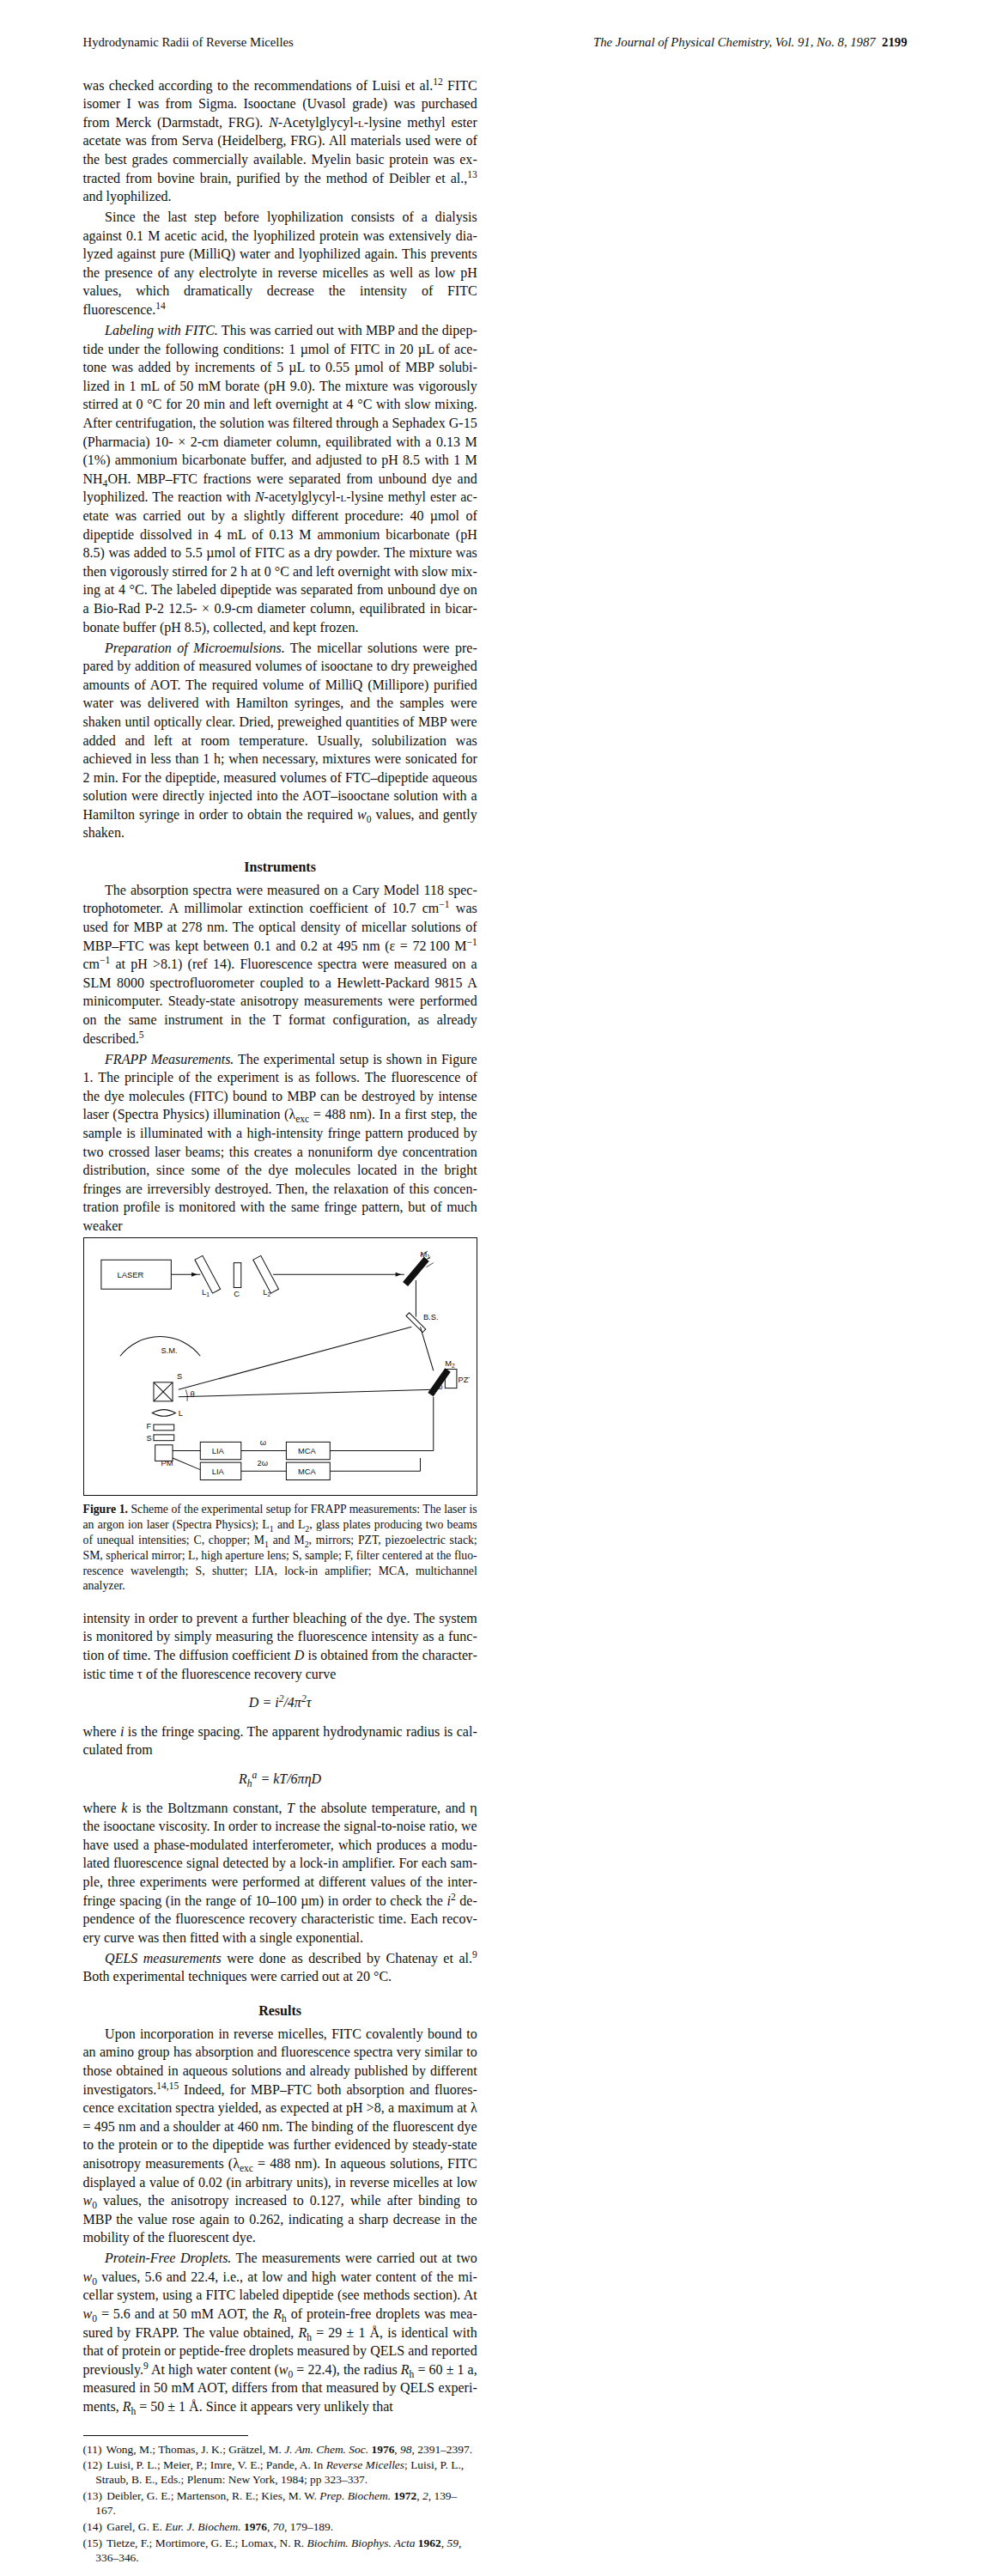Hydrodynamic Radii of Reverse Micelles
The Journal of Physical Chemistry, Vol. 91, No. 8, 1987 2199
was checked according to the recommendations of Luisi et al.12 FITC isomer I was from Sigma. Isooctane (Uvasol grade) was purchased from Merck (Darmstadt, FRG). N-Acetylglycyl-l-lysine methyl ester acetate was from Serva (Heidelberg, FRG). All materials used were of the best grades commercially available. Myelin basic protein was extracted from bovine brain, purified by the method of Deibler et al.,13 and lyophilized.
Since the last step before lyophilization consists of a dialysis against 0.1 M acetic acid, the lyophilized protein was extensively dialyzed against pure (MilliQ) water and lyophilized again. This prevents the presence of any electrolyte in reverse micelles as well as low pH values, which dramatically decrease the intensity of FITC fluorescence.14
Labeling with FITC. This was carried out with MBP and the dipeptide under the following conditions: 1 µmol of FITC in 20 µL of acetone was added by increments of 5 µL to 0.55 µmol of MBP solubilized in 1 mL of 50 mM borate (pH 9.0). The mixture was vigorously stirred at 0 °C for 20 min and left overnight at 4 °C with slow mixing. After centrifugation, the solution was filtered through a Sephadex G-15 (Pharmacia) 10- × 2-cm diameter column, equilibrated with a 0.13 M (1%) ammonium bicarbonate buffer, and adjusted to pH 8.5 with 1 M NH4OH. MBP–FTC fractions were separated from unbound dye and lyophilized. The reaction with N-acetylglycyl-l-lysine methyl ester acetate was carried out by a slightly different procedure: 40 µmol of dipeptide dissolved in 4 mL of 0.13 M ammonium bicarbonate (pH 8.5) was added to 5.5 µmol of FITC as a dry powder. The mixture was then vigorously stirred for 2 h at 0 °C and left overnight with slow mixing at 4 °C. The labeled dipeptide was separated from unbound dye on a Bio-Rad P-2 12.5- × 0.9-cm diameter column, equilibrated in bicarbonate buffer (pH 8.5), collected, and kept frozen.
Preparation of Microemulsions. The micellar solutions were prepared by addition of measured volumes of isooctane to dry preweighed amounts of AOT. The required volume of MilliQ (Millipore) purified water was delivered with Hamilton syringes, and the samples were shaken until optically clear. Dried, preweighed quantities of MBP were added and left at room temperature. Usually, solubilization was achieved in less than 1 h; when necessary, mixtures were sonicated for 2 min. For the dipeptide, measured volumes of FTC–dipeptide aqueous solution were directly injected into the AOT–isooctane solution with a Hamilton syringe in order to obtain the required w0 values, and gently shaken.
Instruments
The absorption spectra were measured on a Cary Model 118 spectrophotometer. A millimolar extinction coefficient of 10.7 cm−1 was used for MBP at 278 nm. The optical density of micellar solutions of MBP–FTC was kept between 0.1 and 0.2 at 495 nm (ε = 72 100 M−1 cm−1 at pH >8.1) (ref 14). Fluorescence spectra were measured on a SLM 8000 spectrofluorometer coupled to a Hewlett-Packard 9815 A minicomputer. Steady-state anisotropy measurements were performed on the same instrument in the T format configuration, as already described.5
FRAPP Measurements. The experimental setup is shown in Figure 1. The principle of the experiment is as follows. The fluorescence of the dye molecules (FITC) bound to MBP can be destroyed by intense laser (Spectra Physics) illumination (λexc = 488 nm). In a first step, the sample is illuminated with a high-intensity fringe pattern produced by two crossed laser beams; this creates a nonuniform dye concentration distribution, since some of the dye molecules located in the bright fringes are irreversibly destroyed. Then, the relaxation of this concentration profile is monitored with the same fringe pattern, but of much weaker
LASER L1 C L2 M1 B.S. M2 PZT S.M. S θ L F S PM LIA LIA MCA MCA ω 2ω ω
Figure 1. Scheme of the experimental setup for FRAPP measurements: The laser is an argon ion laser (Spectra Physics); L1 and L2, glass plates producing two beams of unequal intensities; C, chopper; M1 and M2, mirrors; PZT, piezoelectric stack; SM, spherical mirror; L, high aperture lens; S, sample; F, filter centered at the fluorescence wavelength; S, shutter; LIA, lock-in amplifier; MCA, multichannel analyzer.
intensity in order to prevent a further bleaching of the dye. The system is monitored by simply measuring the fluorescence intensity as a function of time. The diffusion coefficient D is obtained from the characteristic time τ of the fluorescence recovery curve
D = i2/4π2τ
where i is the fringe spacing. The apparent hydrodynamic radius is calculated from
Rha = kT/6πηD
where k is the Boltzmann constant, T the absolute temperature, and η the isooctane viscosity. In order to increase the signal-to-noise ratio, we have used a phase-modulated interferometer, which produces a modulated fluorescence signal detected by a lock-in amplifier. For each sample, three experiments were performed at different values of the interfringe spacing (in the range of 10–100 µm) in order to check the i2 dependence of the fluorescence recovery characteristic time. Each recovery curve was then fitted with a single exponential.
QELS measurements were done as described by Chatenay et al.9 Both experimental techniques were carried out at 20 °C.
Results
Upon incorporation in reverse micelles, FITC covalently bound to an amino group has absorption and fluorescence spectra very similar to those obtained in aqueous solutions and already published by different investigators.14,15 Indeed, for MBP–FTC both absorption and fluorescence excitation spectra yielded, as expected at pH >8, a maximum at λ = 495 nm and a shoulder at 460 nm. The binding of the fluorescent dye to the protein or to the dipeptide was further evidenced by steady-state anisotropy measurements (λexc = 488 nm). In aqueous solutions, FITC displayed a value of 0.02 (in arbitrary units), in reverse micelles at low w0 values, the anisotropy increased to 0.127, while after binding to MBP the value rose again to 0.262, indicating a sharp decrease in the mobility of the fluorescent dye.
Protein-Free Droplets. The measurements were carried out at two w0 values, 5.6 and 22.4, i.e., at low and high water content of the micellar system, using a FITC labeled dipeptide (see methods section). At w0 = 5.6 and at 50 mM AOT, the Rh of protein-free droplets was measured by FRAPP. The value obtained, Rh = 29 ± 1 Å, is identical with that of protein or peptide-free droplets measured by QELS and reported previously.9 At high water content (w0 = 22.4), the radius Rh = 60 ± 1 a, measured in 50 mM AOT, differs from that measured by QELS experiments, Rh = 50 ± 1 Å. Since it appears very unlikely that
(11) Wong, M.; Thomas, J. K.; Grätzel, M. J. Am. Chem. Soc. 1976, 98, 2391–2397.
(12) Luisi, P. L.; Meier, P.; Imre, V. E.; Pande, A. In Reverse Micelles; Luisi, P. L., Straub, B. E., Eds.; Plenum: New York, 1984; pp 323–337.
(13) Deibler, G. E.; Martenson, R. E.; Kies, M. W. Prep. Biochem. 1972, 2, 139–167.
(14) Garel, G. E. Eur. J. Biochem. 1976, 70, 179–189.
(15) Tietze, F.; Mortimore, G. E.; Lomax, N. R. Biochim. Biophys. Acta 1962, 59, 336–346.